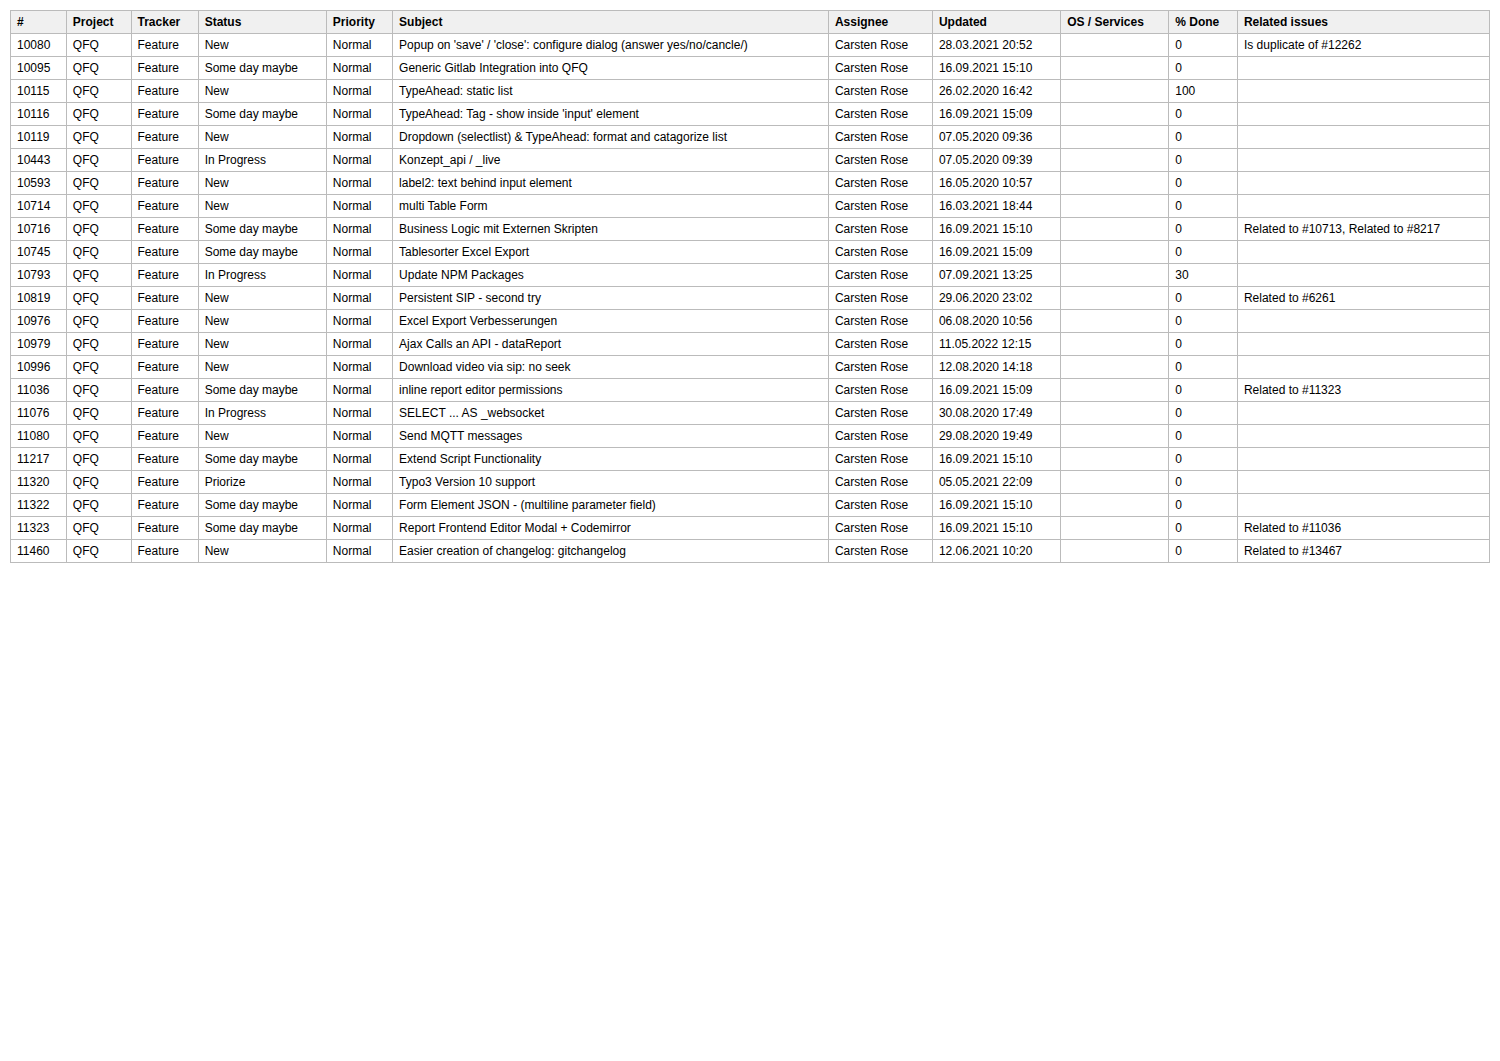| # | Project | Tracker | Status | Priority | Subject | Assignee | Updated | OS / Services | % Done | Related issues |
| --- | --- | --- | --- | --- | --- | --- | --- | --- | --- | --- |
| 10080 | QFQ | Feature | New | Normal | Popup on 'save' / 'close': configure dialog (answer yes/no/cancle/) | Carsten Rose | 28.03.2021 20:52 | | 0 | Is duplicate of #12262 |
| 10095 | QFQ | Feature | Some day maybe | Normal | Generic Gitlab Integration into QFQ | Carsten Rose | 16.09.2021 15:10 | | 0 | |
| 10115 | QFQ | Feature | New | Normal | TypeAhead: static list | Carsten Rose | 26.02.2020 16:42 | | 100 | |
| 10116 | QFQ | Feature | Some day maybe | Normal | TypeAhead: Tag - show inside 'input' element | Carsten Rose | 16.09.2021 15:09 | | 0 | |
| 10119 | QFQ | Feature | New | Normal | Dropdown (selectlist) & TypeAhead: format and catagorize list | Carsten Rose | 07.05.2020 09:36 | | 0 | |
| 10443 | QFQ | Feature | In Progress | Normal | Konzept_api / _live | Carsten Rose | 07.05.2020 09:39 | | 0 | |
| 10593 | QFQ | Feature | New | Normal | label2: text behind input element | Carsten Rose | 16.05.2020 10:57 | | 0 | |
| 10714 | QFQ | Feature | New | Normal | multi Table Form | Carsten Rose | 16.03.2021 18:44 | | 0 | |
| 10716 | QFQ | Feature | Some day maybe | Normal | Business Logic mit Externen Skripten | Carsten Rose | 16.09.2021 15:10 | | 0 | Related to #10713, Related to #8217 |
| 10745 | QFQ | Feature | Some day maybe | Normal | Tablesorter Excel Export | Carsten Rose | 16.09.2021 15:09 | | 0 | |
| 10793 | QFQ | Feature | In Progress | Normal | Update NPM Packages | Carsten Rose | 07.09.2021 13:25 | | 30 | |
| 10819 | QFQ | Feature | New | Normal | Persistent SIP - second try | Carsten Rose | 29.06.2020 23:02 | | 0 | Related to #6261 |
| 10976 | QFQ | Feature | New | Normal | Excel Export Verbesserungen | Carsten Rose | 06.08.2020 10:56 | | 0 | |
| 10979 | QFQ | Feature | New | Normal | Ajax Calls an API - dataReport | Carsten Rose | 11.05.2022 12:15 | | 0 | |
| 10996 | QFQ | Feature | New | Normal | Download video via sip: no seek | Carsten Rose | 12.08.2020 14:18 | | 0 | |
| 11036 | QFQ | Feature | Some day maybe | Normal | inline report editor permissions | Carsten Rose | 16.09.2021 15:09 | | 0 | Related to #11323 |
| 11076 | QFQ | Feature | In Progress | Normal | SELECT ... AS _websocket | Carsten Rose | 30.08.2020 17:49 | | 0 | |
| 11080 | QFQ | Feature | New | Normal | Send MQTT messages | Carsten Rose | 29.08.2020 19:49 | | 0 | |
| 11217 | QFQ | Feature | Some day maybe | Normal | Extend Script Functionality | Carsten Rose | 16.09.2021 15:10 | | 0 | |
| 11320 | QFQ | Feature | Priorize | Normal | Typo3 Version 10 support | Carsten Rose | 05.05.2021 22:09 | | 0 | |
| 11322 | QFQ | Feature | Some day maybe | Normal | Form Element JSON - (multiline parameter field) | Carsten Rose | 16.09.2021 15:10 | | 0 | |
| 11323 | QFQ | Feature | Some day maybe | Normal | Report Frontend Editor Modal + Codemirror | Carsten Rose | 16.09.2021 15:10 | | 0 | Related to #11036 |
| 11460 | QFQ | Feature | New | Normal | Easier creation of changelog: gitchangelog | Carsten Rose | 12.06.2021 10:20 | | 0 | Related to #13467 |